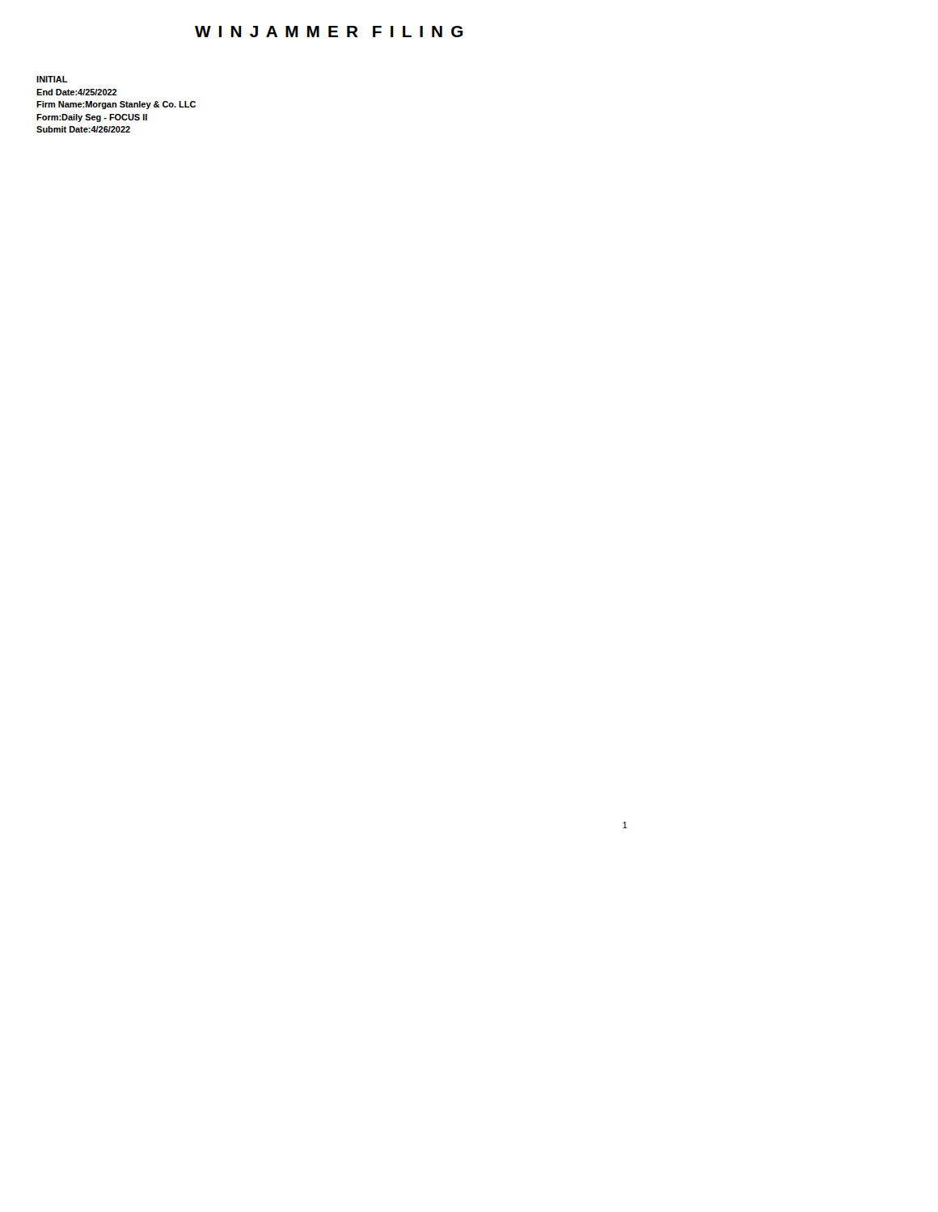W I N J A M M E R F I L I N G
INITIAL
End Date:4/25/2022
Firm Name:Morgan Stanley & Co. LLC
Form:Daily Seg - FOCUS II
Submit Date:4/26/2022
1